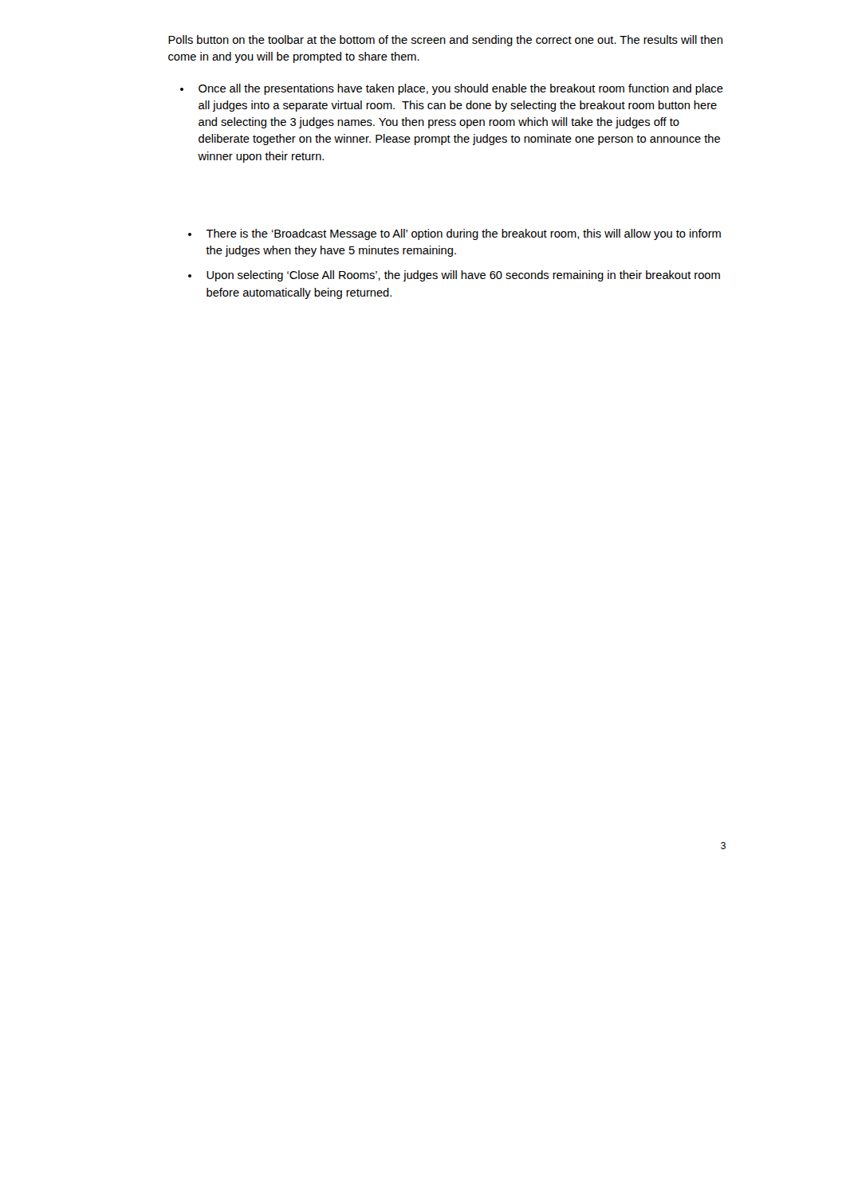Polls button on the toolbar at the bottom of the screen and sending the correct one out. The results will then come in and you will be prompted to share them.
Once all the presentations have taken place, you should enable the breakout room function and place all judges into a separate virtual room. This can be done by selecting the breakout room button here and selecting the 3 judges names. You then press open room which will take the judges off to deliberate together on the winner. Please prompt the judges to nominate one person to announce the winner upon their return.
There is the ‘Broadcast Message to All’ option during the breakout room, this will allow you to inform the judges when they have 5 minutes remaining.
Upon selecting ‘Close All Rooms’, the judges will have 60 seconds remaining in their breakout room before automatically being returned.
3